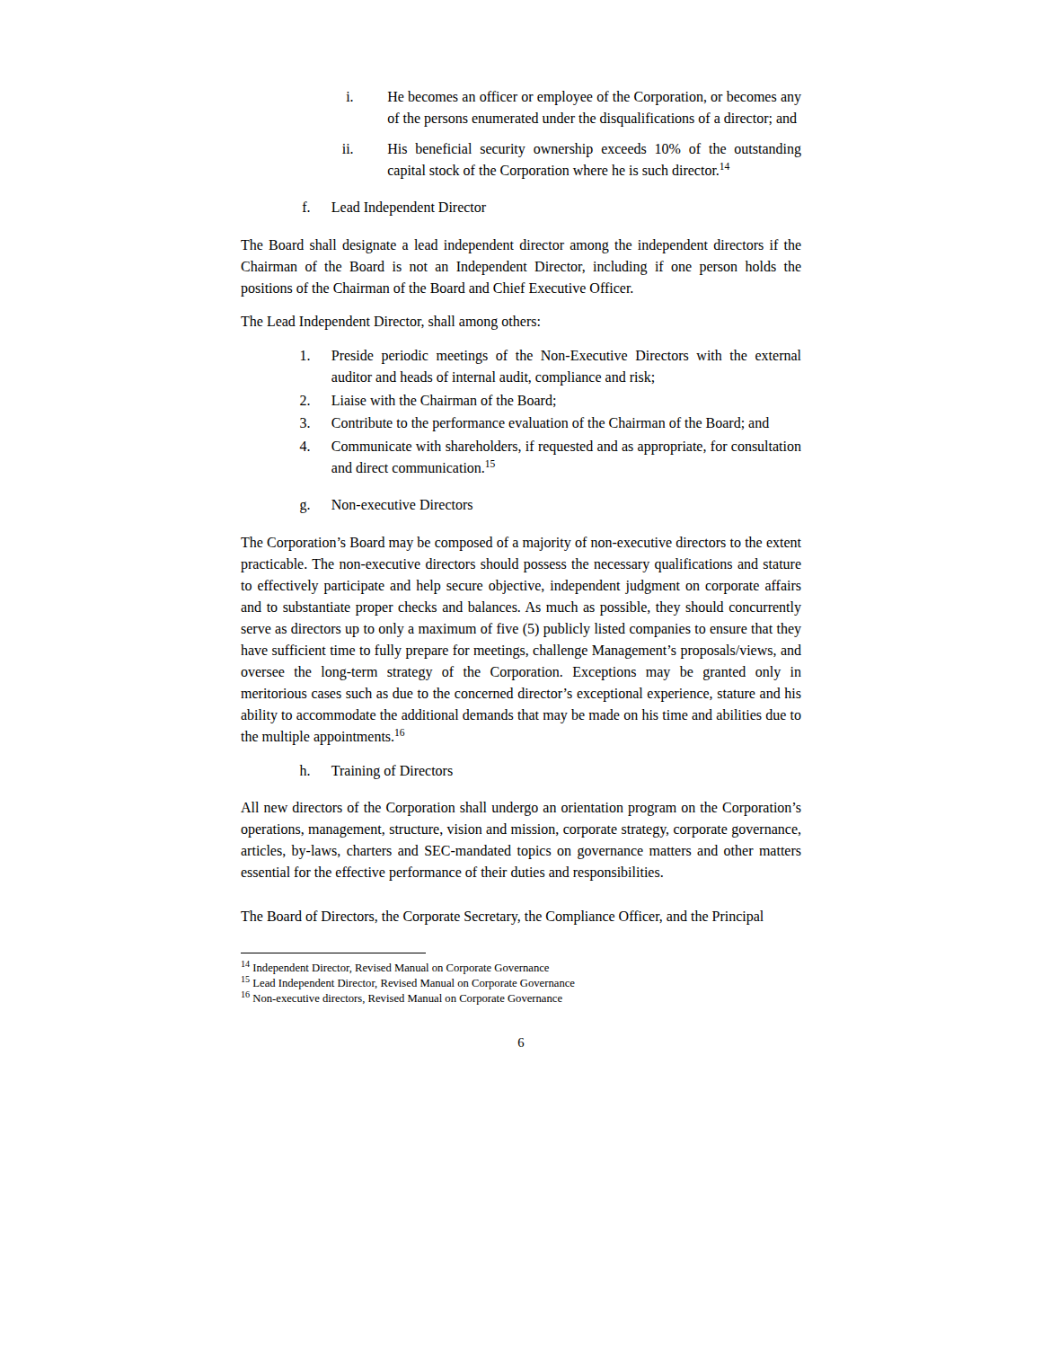He becomes an officer or employee of the Corporation, or becomes any of the persons enumerated under the disqualifications of a director; and
His beneficial security ownership exceeds 10% of the outstanding capital stock of the Corporation where he is such director.14
Lead Independent Director
The Board shall designate a lead independent director among the independent directors if the Chairman of the Board is not an Independent Director, including if one person holds the positions of the Chairman of the Board and Chief Executive Officer.
The Lead Independent Director, shall among others:
Preside periodic meetings of the Non-Executive Directors with the external auditor and heads of internal audit, compliance and risk;
Liaise with the Chairman of the Board;
Contribute to the performance evaluation of the Chairman of the Board; and
Communicate with shareholders, if requested and as appropriate, for consultation and direct communication.15
Non-executive Directors
The Corporation’s Board may be composed of a majority of non-executive directors to the extent practicable. The non-executive directors should possess the necessary qualifications and stature to effectively participate and help secure objective, independent judgment on corporate affairs and to substantiate proper checks and balances. As much as possible, they should concurrently serve as directors up to only a maximum of five (5) publicly listed companies to ensure that they have sufficient time to fully prepare for meetings, challenge Management’s proposals/views, and oversee the long-term strategy of the Corporation. Exceptions may be granted only in meritorious cases such as due to the concerned director’s exceptional experience, stature and his ability to accommodate the additional demands that may be made on his time and abilities due to the multiple appointments.16
Training of Directors
All new directors of the Corporation shall undergo an orientation program on the Corporation’s operations, management, structure, vision and mission, corporate strategy, corporate governance, articles, by-laws, charters and SEC-mandated topics on governance matters and other matters essential for the effective performance of their duties and responsibilities.
The Board of Directors, the Corporate Secretary, the Compliance Officer, and the Principal
14 Independent Director, Revised Manual on Corporate Governance
15 Lead Independent Director, Revised Manual on Corporate Governance
16 Non-executive directors, Revised Manual on Corporate Governance
6